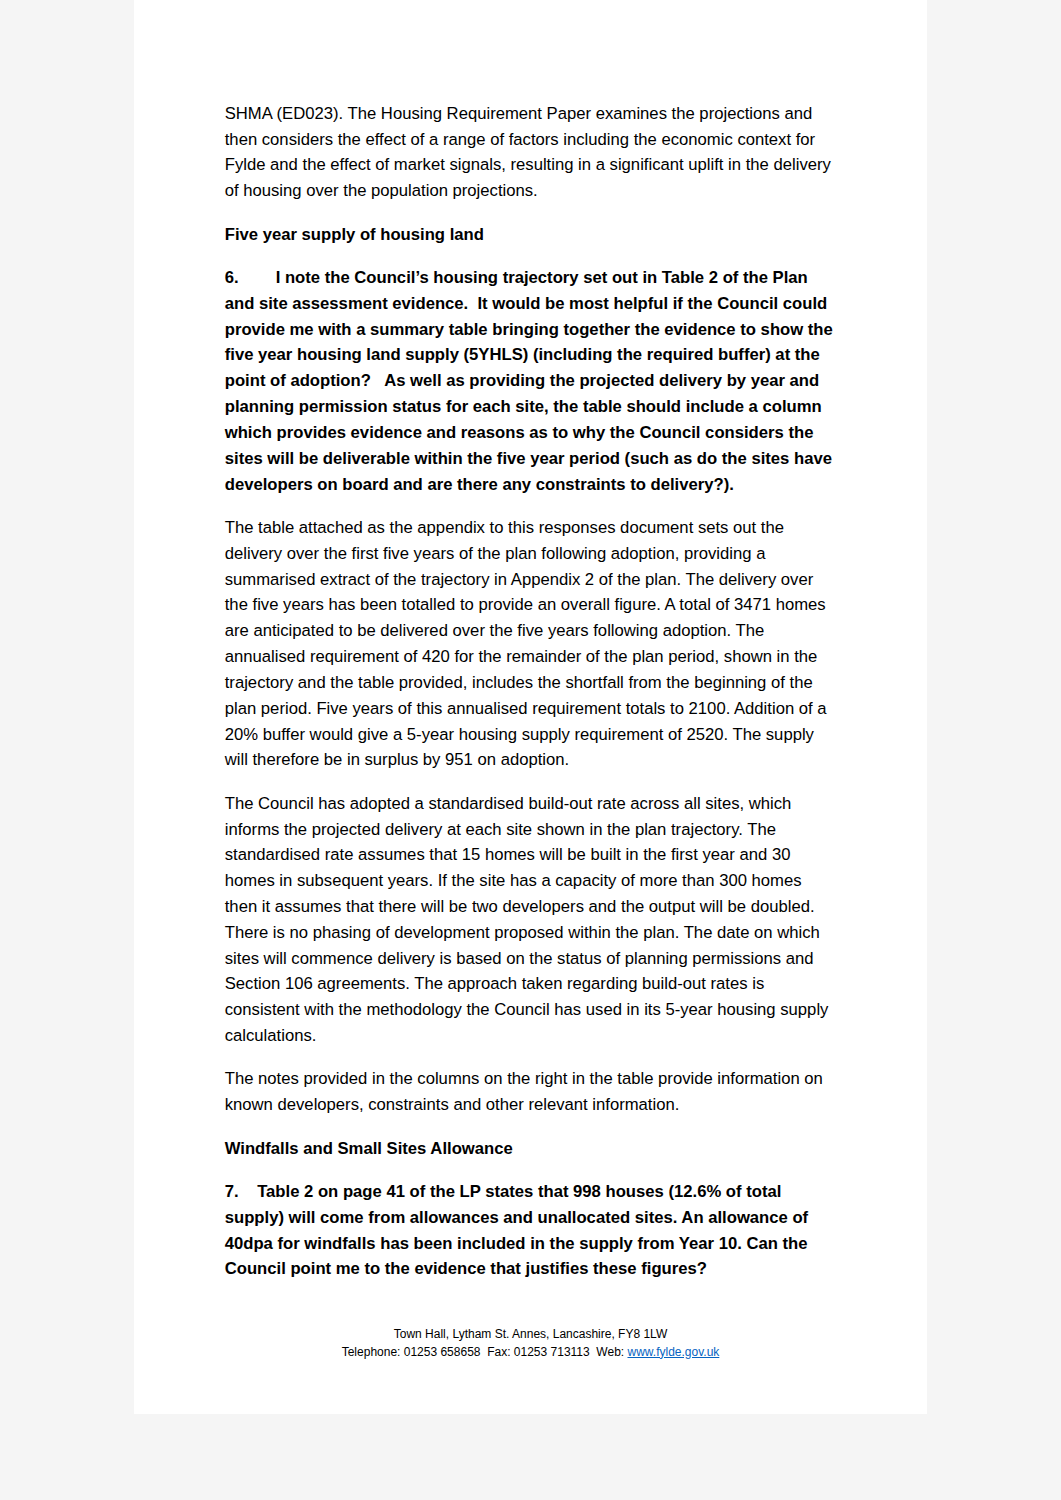SHMA (ED023). The Housing Requirement Paper examines the projections and then considers the effect of a range of factors including the economic context for Fylde and the effect of market signals, resulting in a significant uplift in the delivery of housing over the population projections.
Five year supply of housing land
6. I note the Council’s housing trajectory set out in Table 2 of the Plan and site assessment evidence. It would be most helpful if the Council could provide me with a summary table bringing together the evidence to show the five year housing land supply (5YHLS) (including the required buffer) at the point of adoption? As well as providing the projected delivery by year and planning permission status for each site, the table should include a column which provides evidence and reasons as to why the Council considers the sites will be deliverable within the five year period (such as do the sites have developers on board and are there any constraints to delivery?).
The table attached as the appendix to this responses document sets out the delivery over the first five years of the plan following adoption, providing a summarised extract of the trajectory in Appendix 2 of the plan. The delivery over the five years has been totalled to provide an overall figure. A total of 3471 homes are anticipated to be delivered over the five years following adoption. The annualised requirement of 420 for the remainder of the plan period, shown in the trajectory and the table provided, includes the shortfall from the beginning of the plan period. Five years of this annualised requirement totals to 2100. Addition of a 20% buffer would give a 5-year housing supply requirement of 2520. The supply will therefore be in surplus by 951 on adoption.
The Council has adopted a standardised build-out rate across all sites, which informs the projected delivery at each site shown in the plan trajectory. The standardised rate assumes that 15 homes will be built in the first year and 30 homes in subsequent years. If the site has a capacity of more than 300 homes then it assumes that there will be two developers and the output will be doubled. There is no phasing of development proposed within the plan. The date on which sites will commence delivery is based on the status of planning permissions and Section 106 agreements. The approach taken regarding build-out rates is consistent with the methodology the Council has used in its 5-year housing supply calculations.
The notes provided in the columns on the right in the table provide information on known developers, constraints and other relevant information.
Windfalls and Small Sites Allowance
7. Table 2 on page 41 of the LP states that 998 houses (12.6% of total supply) will come from allowances and unallocated sites. An allowance of 40dpa for windfalls has been included in the supply from Year 10. Can the Council point me to the evidence that justifies these figures?
Town Hall, Lytham St. Annes, Lancashire, FY8 1LW
Telephone: 01253 658658 Fax: 01253 713113 Web: www.fylde.gov.uk